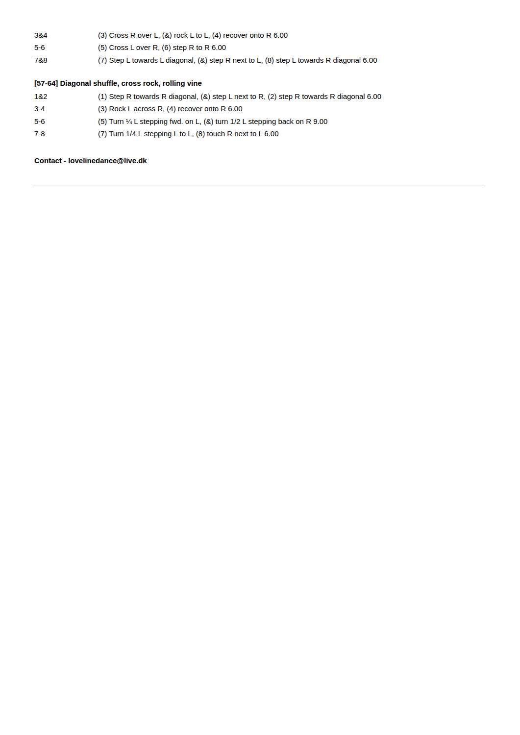| 3&4 | (3) Cross R over L, (&) rock L to L, (4) recover onto R 6.00 |
| 5-6 | (5) Cross L over R, (6) step R to R 6.00 |
| 7&8 | (7) Step L towards L diagonal, (&) step R next to L, (8) step L towards R diagonal 6.00 |
[57-64] Diagonal shuffle, cross rock, rolling vine
| 1&2 | (1) Step R towards R diagonal, (&) step L next to R, (2) step R towards R diagonal 6.00 |
| 3-4 | (3) Rock L across R, (4) recover onto R 6.00 |
| 5-6 | (5) Turn ¼ L stepping fwd. on L, (&) turn 1/2 L stepping back on R 9.00 |
| 7-8 | (7) Turn 1/4 L stepping L to L, (8) touch R next to L 6.00 |
Contact - lovelinedance@live.dk